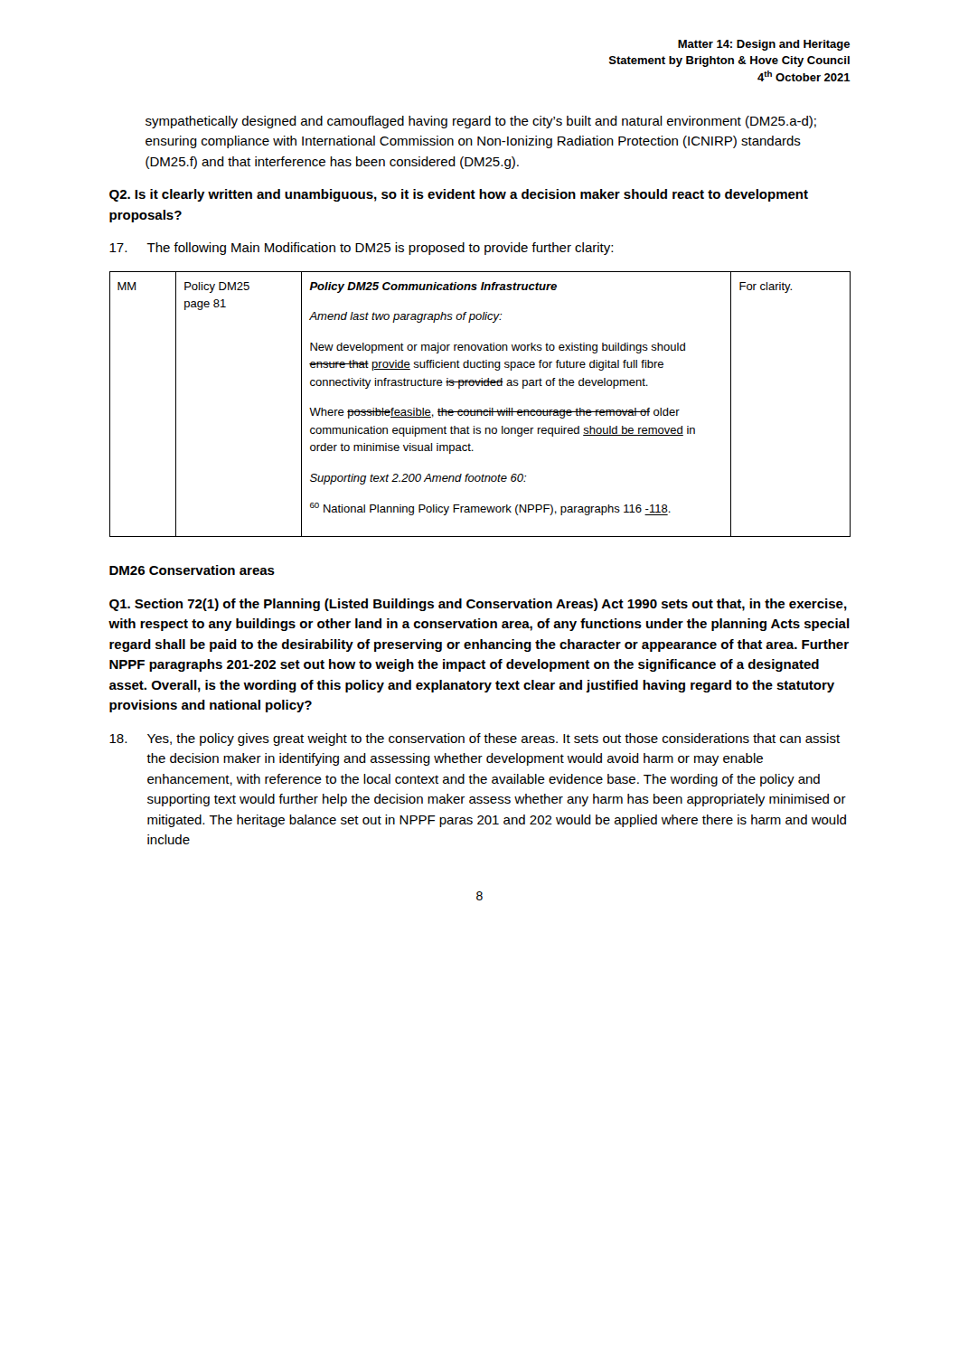Matter 14: Design and Heritage
Statement by Brighton & Hove City Council
4th October 2021
sympathetically designed and camouflaged having regard to the city’s built and natural environment (DM25.a-d); ensuring compliance with International Commission on Non-Ionizing Radiation Protection (ICNIRP) standards (DM25.f) and that interference has been considered (DM25.g).
Q2. Is it clearly written and unambiguous, so it is evident how a decision maker should react to development proposals?
17. The following Main Modification to DM25 is proposed to provide further clarity:
| MM | Policy DM25 page 81 | Policy DM25 Communications Infrastructure Amend last two paragraphs of policy: New development or major renovation works to existing buildings should ensure that provide sufficient ducting space for future digital full fibre connectivity infrastructure is provided as part of the development. Where possible feasible , the council will encourage the removal of older communication equipment that is no longer required should be removed in order to minimise visual impact. Supporting text 2.200 Amend footnote 60: 60 National Planning Policy Framework (NPPF), paragraphs 116 -118 . | For clarity. |
DM26 Conservation areas
Q1. Section 72(1) of the Planning (Listed Buildings and Conservation Areas) Act 1990 sets out that, in the exercise, with respect to any buildings or other land in a conservation area, of any functions under the planning Acts special regard shall be paid to the desirability of preserving or enhancing the character or appearance of that area. Further NPPF paragraphs 201-202 set out how to weigh the impact of development on the significance of a designated asset. Overall, is the wording of this policy and explanatory text clear and justified having regard to the statutory provisions and national policy?
18. Yes, the policy gives great weight to the conservation of these areas. It sets out those considerations that can assist the decision maker in identifying and assessing whether development would avoid harm or may enable enhancement, with reference to the local context and the available evidence base. The wording of the policy and supporting text would further help the decision maker assess whether any harm has been appropriately minimised or mitigated. The heritage balance set out in NPPF paras 201 and 202 would be applied where there is harm and would include
8